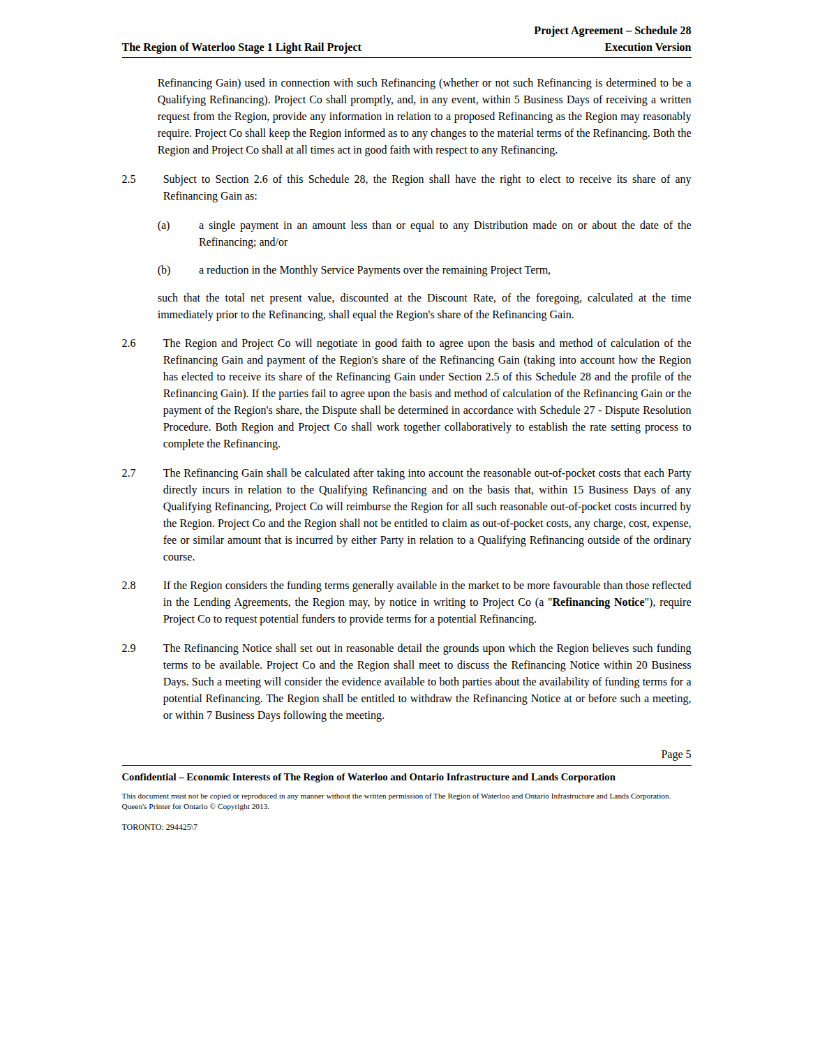The Region of Waterloo Stage 1 Light Rail Project
Project Agreement – Schedule 28
Execution Version
Refinancing Gain) used in connection with such Refinancing (whether or not such Refinancing is determined to be a Qualifying Refinancing). Project Co shall promptly, and, in any event, within 5 Business Days of receiving a written request from the Region, provide any information in relation to a proposed Refinancing as the Region may reasonably require. Project Co shall keep the Region informed as to any changes to the material terms of the Refinancing. Both the Region and Project Co shall at all times act in good faith with respect to any Refinancing.
2.5
Subject to Section 2.6 of this Schedule 28, the Region shall have the right to elect to receive its share of any Refinancing Gain as:
(a)
a single payment in an amount less than or equal to any Distribution made on or about the date of the Refinancing; and/or
(b)
a reduction in the Monthly Service Payments over the remaining Project Term,
such that the total net present value, discounted at the Discount Rate, of the foregoing, calculated at the time immediately prior to the Refinancing, shall equal the Region's share of the Refinancing Gain.
2.6
The Region and Project Co will negotiate in good faith to agree upon the basis and method of calculation of the Refinancing Gain and payment of the Region's share of the Refinancing Gain (taking into account how the Region has elected to receive its share of the Refinancing Gain under Section 2.5 of this Schedule 28 and the profile of the Refinancing Gain). If the parties fail to agree upon the basis and method of calculation of the Refinancing Gain or the payment of the Region's share, the Dispute shall be determined in accordance with Schedule 27 - Dispute Resolution Procedure. Both Region and Project Co shall work together collaboratively to establish the rate setting process to complete the Refinancing.
2.7
The Refinancing Gain shall be calculated after taking into account the reasonable out-of-pocket costs that each Party directly incurs in relation to the Qualifying Refinancing and on the basis that, within 15 Business Days of any Qualifying Refinancing, Project Co will reimburse the Region for all such reasonable out-of-pocket costs incurred by the Region. Project Co and the Region shall not be entitled to claim as out-of-pocket costs, any charge, cost, expense, fee or similar amount that is incurred by either Party in relation to a Qualifying Refinancing outside of the ordinary course.
2.8
If the Region considers the funding terms generally available in the market to be more favourable than those reflected in the Lending Agreements, the Region may, by notice in writing to Project Co (a "Refinancing Notice"), require Project Co to request potential funders to provide terms for a potential Refinancing.
2.9
The Refinancing Notice shall set out in reasonable detail the grounds upon which the Region believes such funding terms to be available. Project Co and the Region shall meet to discuss the Refinancing Notice within 20 Business Days. Such a meeting will consider the evidence available to both parties about the availability of funding terms for a potential Refinancing. The Region shall be entitled to withdraw the Refinancing Notice at or before such a meeting, or within 7 Business Days following the meeting.
Page 5
Confidential – Economic Interests of The Region of Waterloo and Ontario Infrastructure and Lands Corporation
This document must not be copied or reproduced in any manner without the written permission of The Region of Waterloo and Ontario Infrastructure and Lands Corporation. Queen's Printer for Ontario © Copyright 2013.
TORONTO: 294425\7